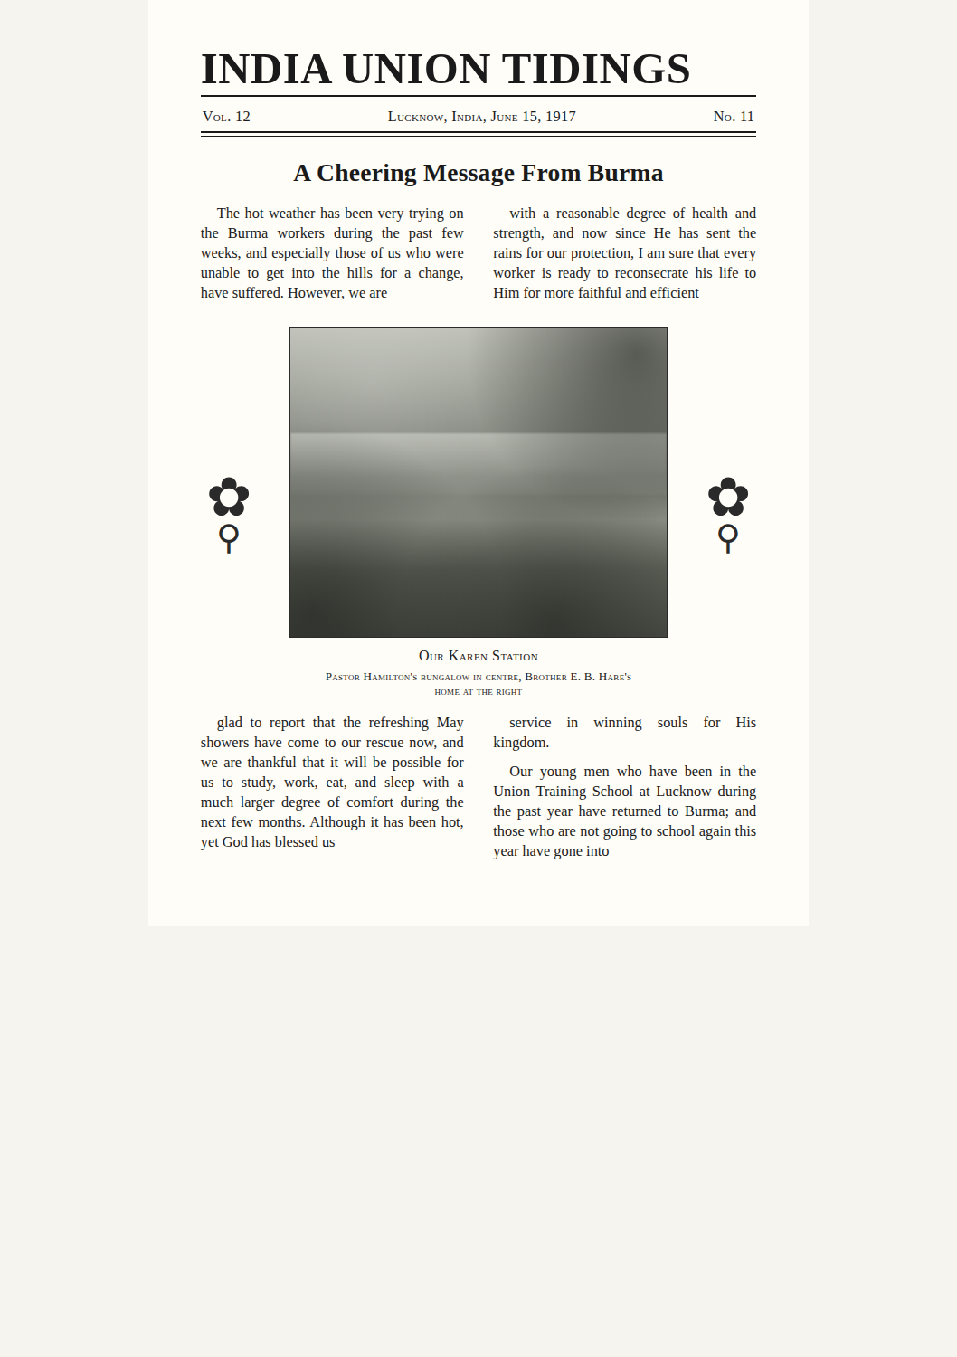India Union Tidings
Vol. 12 Lucknow, India, June 15, 1917 No. 11
A Cheering Message From Burma
The hot weather has been very trying on the Burma workers during the past few weeks, and especially those of us who were unable to get into the hills for a change, have suffered. However, we are
with a reasonable degree of health and strength, and now since He has sent the rains for our protection, I am sure that every worker is ready to reconsecrate his life to Him for more faithful and efficient
✿⚲ ✿⚲
Our Karen Station Pastor Hamilton's bungalow in centre, Brother E. B. Hare's
home at the right
glad to report that the refreshing May showers have come to our rescue now, and we are thankful that it will be possible for us to study, work, eat, and sleep with a much larger degree of comfort during the next few months. Although it has been hot, yet God has blessed us
service in winning souls for His kingdom.
Our young men who have been in the Union Training School at Lucknow during the past year have returned to Burma; and those who are not going to school again this year have gone into